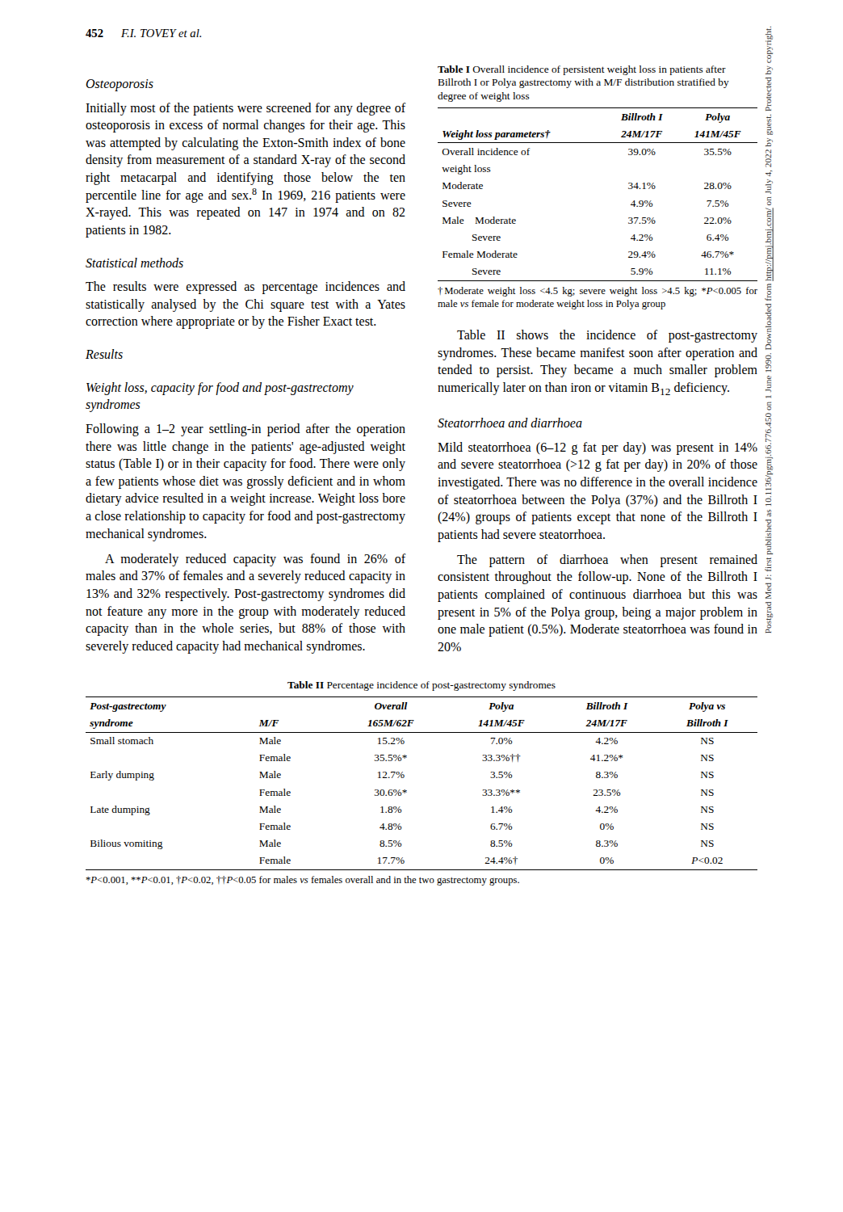452 F.I. TOVEY et al.
Osteoporosis
Initially most of the patients were screened for any degree of osteoporosis in excess of normal changes for their age. This was attempted by calculating the Exton-Smith index of bone density from measurement of a standard X-ray of the second right metacarpal and identifying those below the ten percentile line for age and sex.8 In 1969, 216 patients were X-rayed. This was repeated on 147 in 1974 and on 82 patients in 1982.
Statistical methods
The results were expressed as percentage incidences and statistically analysed by the Chi square test with a Yates correction where appropriate or by the Fisher Exact test.
Results
Weight loss, capacity for food and post-gastrectomy syndromes
Following a 1–2 year settling-in period after the operation there was little change in the patients' age-adjusted weight status (Table I) or in their capacity for food. There were only a few patients whose diet was grossly deficient and in whom dietary advice resulted in a weight increase. Weight loss bore a close relationship to capacity for food and post-gastrectomy mechanical syndromes.
A moderately reduced capacity was found in 26% of males and 37% of females and a severely reduced capacity in 13% and 32% respectively. Post-gastrectomy syndromes did not feature any more in the group with moderately reduced capacity than in the whole series, but 88% of those with severely reduced capacity had mechanical syndromes.
Table I Overall incidence of persistent weight loss in patients after Billroth I or Polya gastrectomy with a M/F distribution stratified by degree of weight loss
| | Billroth I | Polya |
| --- | --- | --- |
| Weight loss parameters† | 24M/17F | 141M/45F |
| Overall incidence of | 39.0% | 35.5% |
| weight loss | | |
| Moderate | 34.1% | 28.0% |
| Severe | 4.9% | 7.5% |
| Male Moderate | 37.5% | 22.0% |
| Severe | 4.2% | 6.4% |
| Female Moderate | 29.4% | 46.7%* |
| Severe | 5.9% | 11.1% |
†Moderate weight loss <4.5 kg; severe weight loss >4.5 kg; *P<0.005 for male vs female for moderate weight loss in Polya group
Table II shows the incidence of post-gastrectomy syndromes. These became manifest soon after operation and tended to persist. They became a much smaller problem numerically later on than iron or vitamin B12 deficiency.
Steatorrhoea and diarrhoea
Mild steatorrhoea (6–12 g fat per day) was present in 14% and severe steatorrhoea (>12 g fat per day) in 20% of those investigated. There was no difference in the overall incidence of steatorrhoea between the Polya (37%) and the Billroth I (24%) groups of patients except that none of the Billroth I patients had severe steatorrhoea.
The pattern of diarrhoea when present remained consistent throughout the follow-up. None of the Billroth I patients complained of continuous diarrhoea but this was present in 5% of the Polya group, being a major problem in one male patient (0.5%). Moderate steatorrhoea was found in 20%
Table II Percentage incidence of post-gastrectomy syndromes
| Post-gastrectomy | | Overall | Polya | Billroth I | Polya vs |
| --- | --- | --- | --- | --- | --- |
| syndrome | M/F | 165M/62F | 141M/45F | 24M/17F | Billroth I |
| Small stomach | Male | 15.2% | 7.0% | 4.2% | NS |
| | Female | 35.5%* | 33.3%†† | 41.2%* | NS |
| Early dumping | Male | 12.7% | 3.5% | 8.3% | NS |
| | Female | 30.6%* | 33.3%** | 23.5% | NS |
| Late dumping | Male | 1.8% | 1.4% | 4.2% | NS |
| | Female | 4.8% | 6.7% | 0% | NS |
| Bilious vomiting | Male | 8.5% | 8.5% | 8.3% | NS |
| | Female | 17.7% | 24.4%† | 0% | P <0.02 |
*P<0.001, **P<0.01, †P<0.02, ††P<0.05 for males vs females overall and in the two gastrectomy groups.
Postgrad Med J: first published as 10.1136/pgmj.66.776.450 on 1 June 1990. Downloaded from http://pmj.bmj.com/ on July 4, 2022 by guest. Protected by copyright.